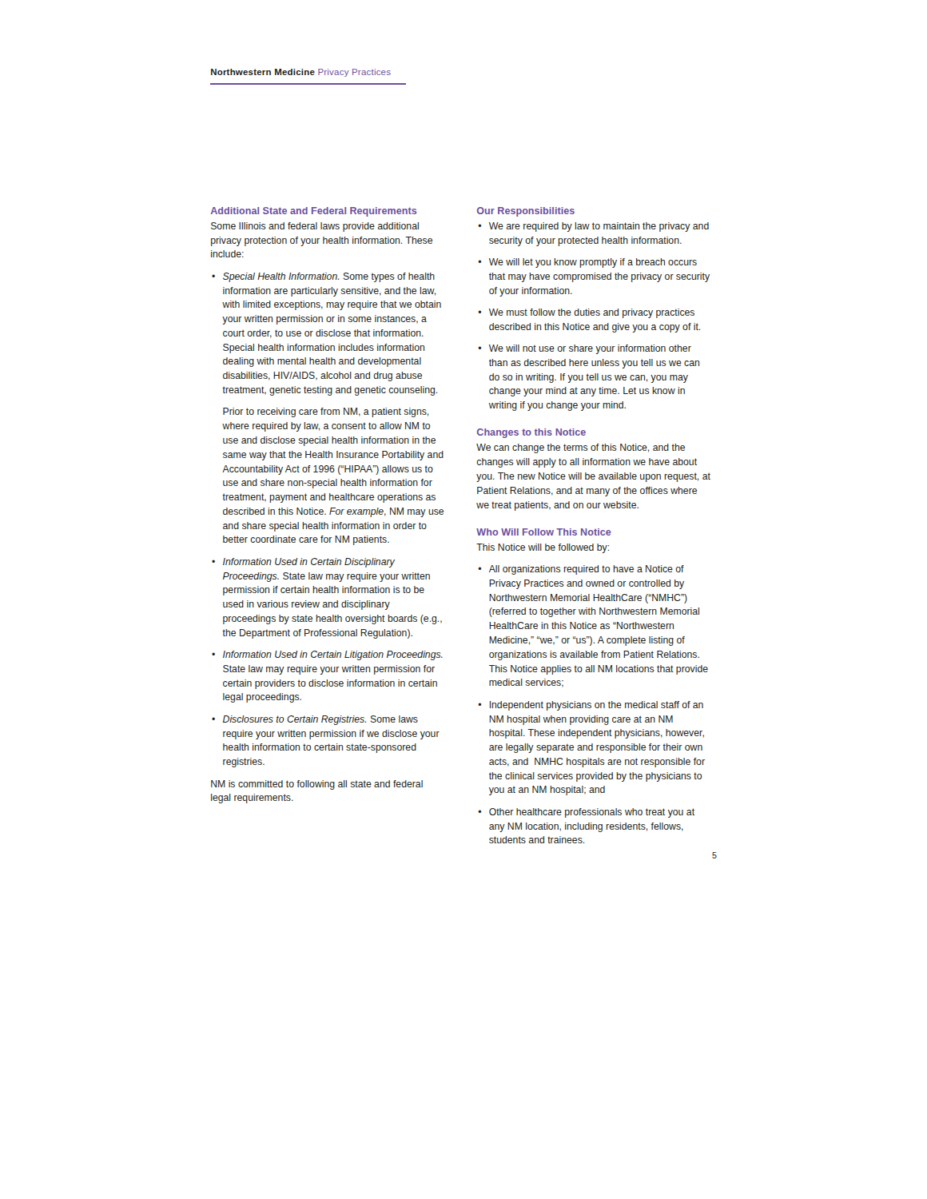Northwestern Medicine Privacy Practices
Additional State and Federal Requirements
Some Illinois and federal laws provide additional privacy protection of your health information. These include:
Special Health Information. Some types of health information are particularly sensitive, and the law, with limited exceptions, may require that we obtain your written permission or in some instances, a court order, to use or disclose that information. Special health information includes information dealing with mental health and developmental disabilities, HIV/AIDS, alcohol and drug abuse treatment, genetic testing and genetic counseling.
Prior to receiving care from NM, a patient signs, where required by law, a consent to allow NM to use and disclose special health information in the same way that the Health Insurance Portability and Accountability Act of 1996 (“HIPAA”) allows us to use and share non-special health information for treatment, payment and healthcare operations as described in this Notice. For example, NM may use and share special health information in order to better coordinate care for NM patients.
Information Used in Certain Disciplinary Proceedings. State law may require your written permission if certain health information is to be used in various review and disciplinary proceedings by state health oversight boards (e.g., the Department of Professional Regulation).
Information Used in Certain Litigation Proceedings. State law may require your written permission for certain providers to disclose information in certain legal proceedings.
Disclosures to Certain Registries. Some laws require your written permission if we disclose your health information to certain state-sponsored registries.
NM is committed to following all state and federal legal requirements.
Our Responsibilities
We are required by law to maintain the privacy and security of your protected health information.
We will let you know promptly if a breach occurs that may have compromised the privacy or security of your information.
We must follow the duties and privacy practices described in this Notice and give you a copy of it.
We will not use or share your information other than as described here unless you tell us we can do so in writing. If you tell us we can, you may change your mind at any time. Let us know in writing if you change your mind.
Changes to this Notice
We can change the terms of this Notice, and the changes will apply to all information we have about you. The new Notice will be available upon request, at Patient Relations, and at many of the offices where we treat patients, and on our website.
Who Will Follow This Notice
This Notice will be followed by:
All organizations required to have a Notice of Privacy Practices and owned or controlled by Northwestern Memorial HealthCare (“NMHC”) (referred to together with Northwestern Memorial HealthCare in this Notice as “Northwestern Medicine,” “we,” or “us”). A complete listing of organizations is available from Patient Relations. This Notice applies to all NM locations that provide medical services;
Independent physicians on the medical staff of an NM hospital when providing care at an NM hospital. These independent physicians, however, are legally separate and responsible for their own acts, and NMHC hospitals are not responsible for the clinical services provided by the physicians to you at an NM hospital; and
Other healthcare professionals who treat you at any NM location, including residents, fellows, students and trainees.
5